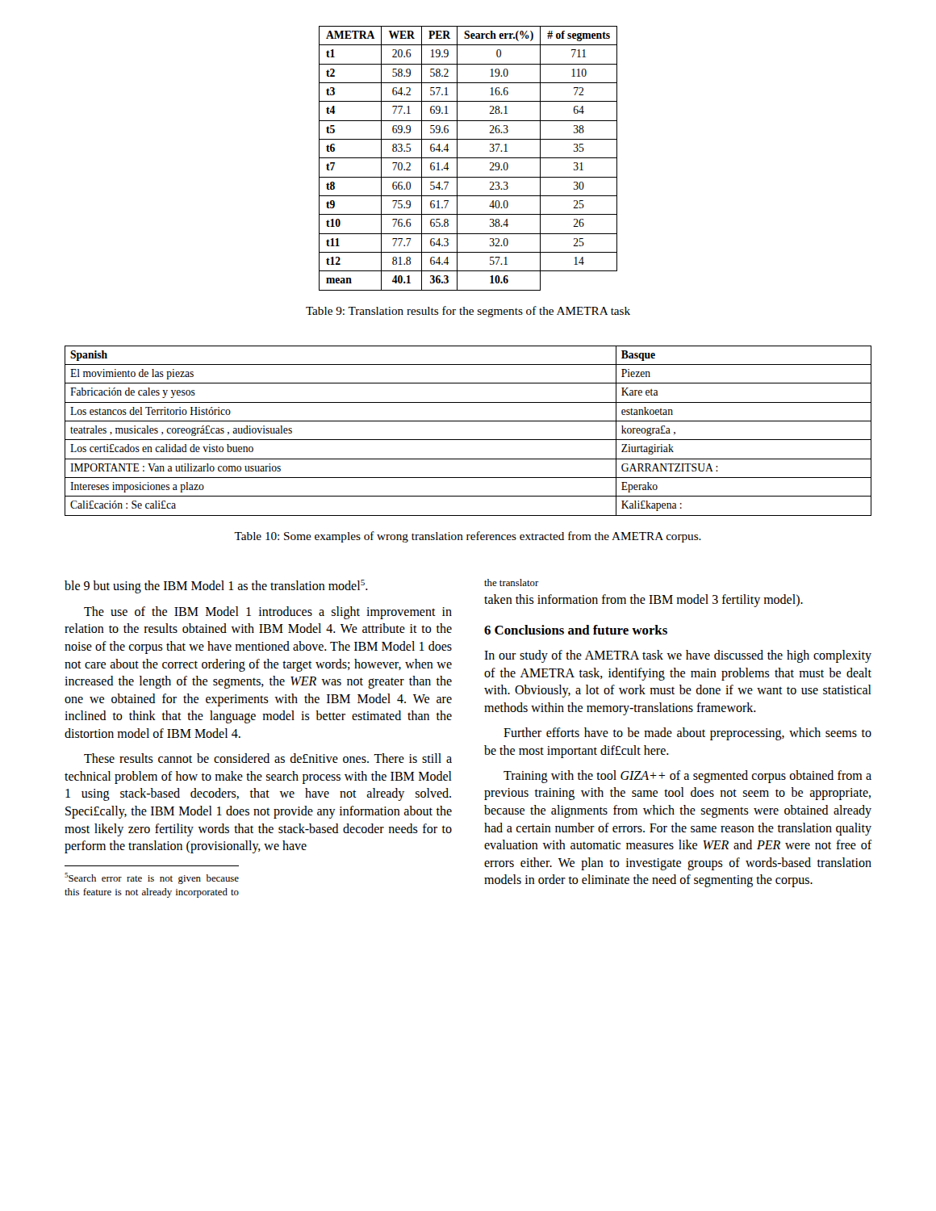| AMETRA | WER | PER | Search err.(%) | # of segments |
| --- | --- | --- | --- | --- |
| t1 | 20.6 | 19.9 | 0 | 711 |
| t2 | 58.9 | 58.2 | 19.0 | 110 |
| t3 | 64.2 | 57.1 | 16.6 | 72 |
| t4 | 77.1 | 69.1 | 28.1 | 64 |
| t5 | 69.9 | 59.6 | 26.3 | 38 |
| t6 | 83.5 | 64.4 | 37.1 | 35 |
| t7 | 70.2 | 61.4 | 29.0 | 31 |
| t8 | 66.0 | 54.7 | 23.3 | 30 |
| t9 | 75.9 | 61.7 | 40.0 | 25 |
| t10 | 76.6 | 65.8 | 38.4 | 26 |
| t11 | 77.7 | 64.3 | 32.0 | 25 |
| t12 | 81.8 | 64.4 | 57.1 | 14 |
| mean | 40.1 | 36.3 | 10.6 | |
Table 9: Translation results for the segments of the AMETRA task
| Spanish | Basque |
| --- | --- |
| El movimiento de las piezas | Piezen |
| Fabricación de cales y yesos | Kare eta |
| Los estancos del Territorio Histórico | estankoetan |
| teatrales , musicales , coreográ£cas , audiovisuales | koreogra£a , |
| Los certi£cados en calidad de visto bueno | Ziurtagiriak |
| IMPORTANTE : Van a utilizarlo como usuarios | GARRANTZITSUA : |
| Intereses imposiciones a plazo | Eperako |
| Cali£cación : Se cali£ca | Kali£kapena : |
Table 10: Some examples of wrong translation references extracted from the AMETRA corpus.
ble 9 but using the IBM Model 1 as the translation model5.
The use of the IBM Model 1 introduces a slight improvement in relation to the results obtained with IBM Model 4. We attribute it to the noise of the corpus that we have mentioned above. The IBM Model 1 does not care about the correct ordering of the target words; however, when we increased the length of the segments, the WER was not greater than the one we obtained for the experiments with the IBM Model 4. We are inclined to think that the language model is better estimated than the distortion model of IBM Model 4.
These results cannot be considered as de£nitive ones. There is still a technical problem of how to make the search process with the IBM Model 1 using stack-based decoders, that we have not already solved. Speci£cally, the IBM Model 1 does not provide any information about the most likely zero fertility words that the stack-based decoder needs for to perform the translation (provisionally, we have
5Search error rate is not given because this feature is not already incorporated to the translator
taken this information from the IBM model 3 fertility model).
6 Conclusions and future works
In our study of the AMETRA task we have discussed the high complexity of the AMETRA task, identifying the main problems that must be dealt with. Obviously, a lot of work must be done if we want to use statistical methods within the memory-translations framework.
Further efforts have to be made about preprocessing, which seems to be the most important dif£cult here.
Training with the tool GIZA++ of a segmented corpus obtained from a previous training with the same tool does not seem to be appropriate, because the alignments from which the segments were obtained already had a certain number of errors. For the same reason the translation quality evaluation with automatic measures like WER and PER were not free of errors either. We plan to investigate groups of words-based translation models in order to eliminate the need of segmenting the corpus.